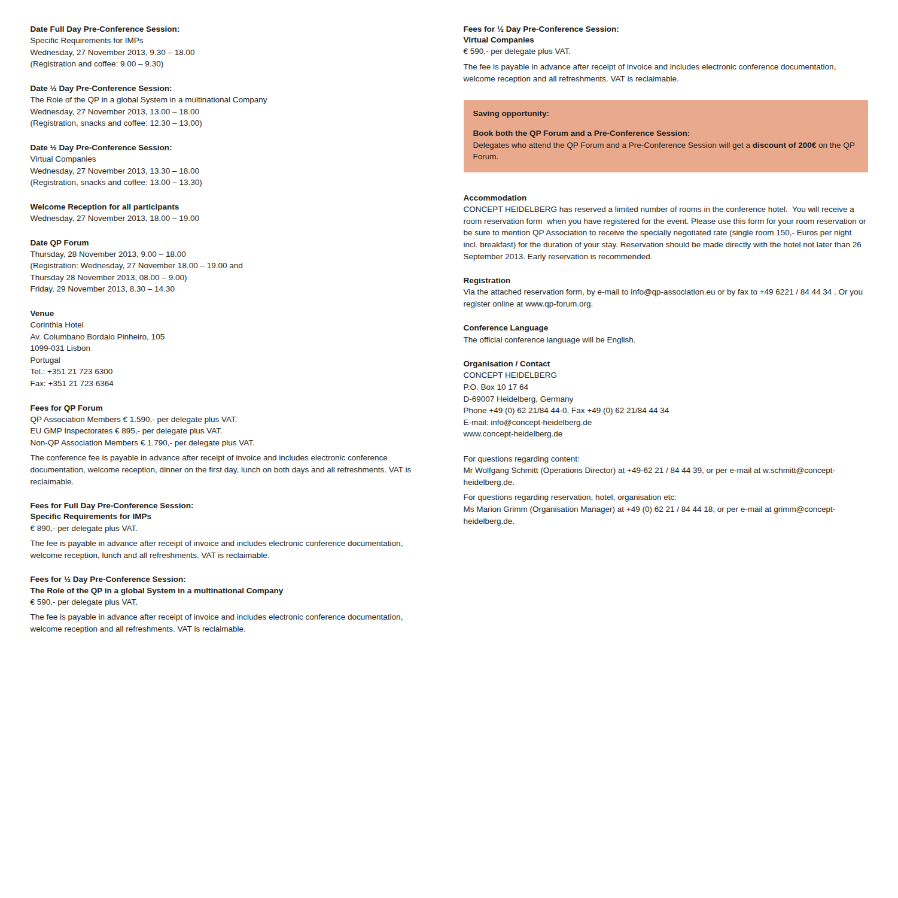Date Full Day Pre-Conference Session:
Specific Requirements for IMPs
Wednesday, 27 November 2013, 9.30 – 18.00
(Registration and coffee: 9.00 – 9.30)
Date ½ Day Pre-Conference Session:
The Role of the QP in a global System in a multinational Company
Wednesday, 27 November 2013, 13.00 – 18.00
(Registration, snacks and coffee: 12.30 – 13.00)
Date ½ Day Pre-Conference Session:
Virtual Companies
Wednesday, 27 November 2013, 13.30 – 18.00
(Registration, snacks and coffee: 13.00 – 13.30)
Welcome Reception for all participants
Wednesday, 27 November 2013, 18.00 – 19.00
Date QP Forum
Thursday, 28 November 2013, 9.00 – 18.00
(Registration: Wednesday, 27 November 18.00 – 19.00 and
Thursday 28 November 2013, 08.00 – 9.00)
Friday, 29 November 2013, 8.30 – 14.30
Venue
Corinthia Hotel
Av. Columbano Bordalo Pinheiro, 105
1099-031 Lisbon
Portugal
Tel.: +351 21 723 6300
Fax: +351 21 723 6364
Fees for QP Forum
QP Association Members € 1.590,- per delegate plus VAT.
EU GMP Inspectorates € 895,- per delegate plus VAT.
Non-QP Association Members € 1.790,- per delegate plus VAT.
The conference fee is payable in advance after receipt of invoice and includes electronic conference documentation, welcome reception, dinner on the first day, lunch on both days and all refreshments. VAT is reclaimable.
Fees for Full Day Pre-Conference Session:
Specific Requirements for IMPs
€ 890,- per delegate plus VAT.
The fee is payable in advance after receipt of invoice and includes electronic conference documentation, welcome reception, lunch and all refreshments. VAT is reclaimable.
Fees for ½ Day Pre-Conference Session:
The Role of the QP in a global System in a multinational Company
€ 590,- per delegate plus VAT.
The fee is payable in advance after receipt of invoice and includes electronic conference documentation, welcome reception and all refreshments. VAT is reclaimable.
Fees for ½ Day Pre-Conference Session:
Virtual Companies
€ 590,- per delegate plus VAT.
The fee is payable in advance after receipt of invoice and includes electronic conference documentation, welcome reception and all refreshments. VAT is reclaimable.
Saving opportunity:
Book both the QP Forum and a Pre-Conference Session:
Delegates who attend the QP Forum and a Pre-Conference Session will get a discount of 200€ on the QP Forum.
Accommodation
CONCEPT HEIDELBERG has reserved a limited number of rooms in the conference hotel. You will receive a room reservation form when you have registered for the event. Please use this form for your room reservation or be sure to mention QP Association to receive the specially negotiated rate (single room 150,- Euros per night incl. breakfast) for the duration of your stay. Reservation should be made directly with the hotel not later than 26 September 2013. Early reservation is recommended.
Registration
Via the attached reservation form, by e-mail to info@qp-association.eu or by fax to +49 6221 / 84 44 34 . Or you register online at www.qp-forum.org.
Conference Language
The official conference language will be English.
Organisation / Contact
CONCEPT HEIDELBERG
P.O. Box 10 17 64
D-69007 Heidelberg, Germany
Phone +49 (0) 62 21/84 44-0, Fax +49 (0) 62 21/84 44 34
E-mail: info@concept-heidelberg.de
www.concept-heidelberg.de
For questions regarding content:
Mr Wolfgang Schmitt (Operations Director) at +49-62 21 / 84 44 39, or per e-mail at w.schmitt@concept-heidelberg.de.
For questions regarding reservation, hotel, organisation etc:
Ms Marion Grimm (Organisation Manager) at +49 (0) 62 21 / 84 44 18, or per e-mail at grimm@concept-heidelberg.de.